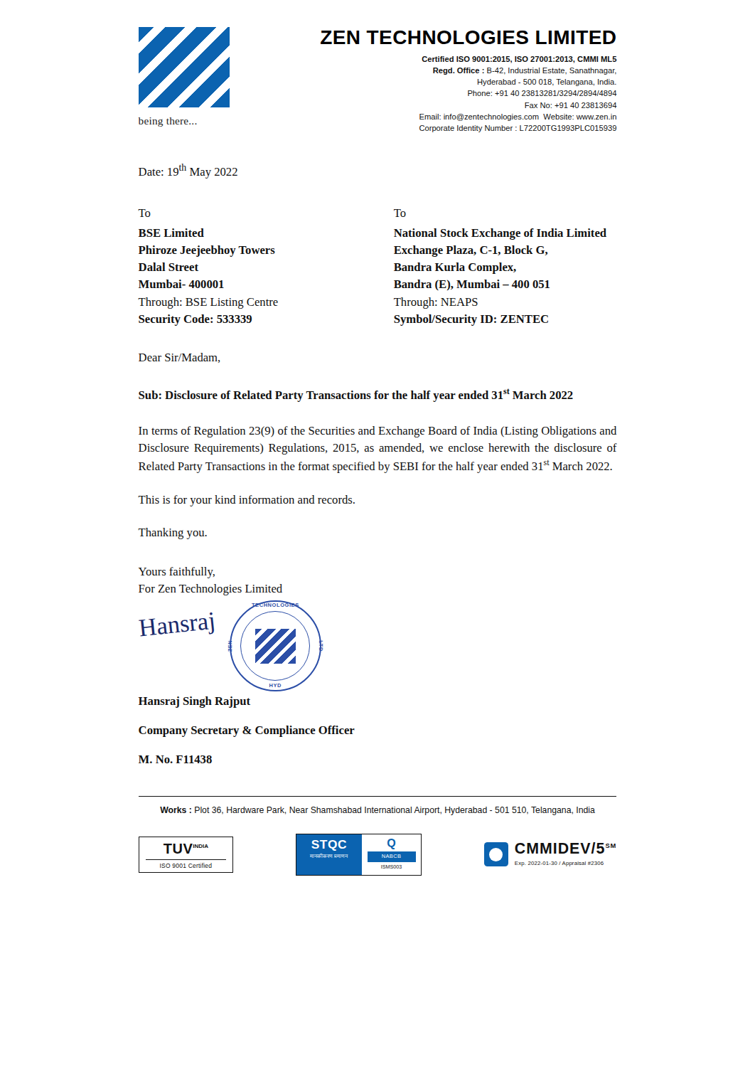being there...
ZEN TECHNOLOGIES LIMITED
Certified ISO 9001:2015, ISO 27001:2013, CMMI ML5
Regd. Office : B-42, Industrial Estate, Sanathnagar,
Hyderabad - 500 018, Telangana, India.
Phone: +91 40 23813281/3294/2894/4894
Fax No: +91 40 23813694
Email: info@zentechnologies.com Website: www.zen.in
Corporate Identity Number : L72200TG1993PLC015939
Date: 19th May 2022
To
BSE Limited
Phiroze Jeejeebhoy Towers
Dalal Street
Mumbai- 400001
Through: BSE Listing Centre
Security Code: 533339
To
National Stock Exchange of India Limited
Exchange Plaza, C-1, Block G,
Bandra Kurla Complex,
Bandra (E), Mumbai – 400 051
Through: NEAPS
Symbol/Security ID: ZENTEC
Dear Sir/Madam,
Sub: Disclosure of Related Party Transactions for the half year ended 31st March 2022
In terms of Regulation 23(9) of the Securities and Exchange Board of India (Listing Obligations and Disclosure Requirements) Regulations, 2015, as amended, we enclose herewith the disclosure of Related Party Transactions in the format specified by SEBI for the half year ended 31st March 2022.
This is for your kind information and records.
Thanking you.
Yours faithfully,
For Zen Technologies Limited
Hansraj
TECHNOLOGIES HYD ZEN LTD
Hansraj Singh Rajput
Company Secretary & Compliance Officer
M. No. F11438
Works : Plot 36, Hardware Park, Near Shamshabad International Airport, Hyderabad - 501 510, Telangana, India
TUVINDIA
ISO 9001 Certified
STQC
मानकीकरण प्रमाणन
Q
NABCB
ISMS003
CMMIDEV/5SM
Exp. 2022-01-30 / Appraisal #2306